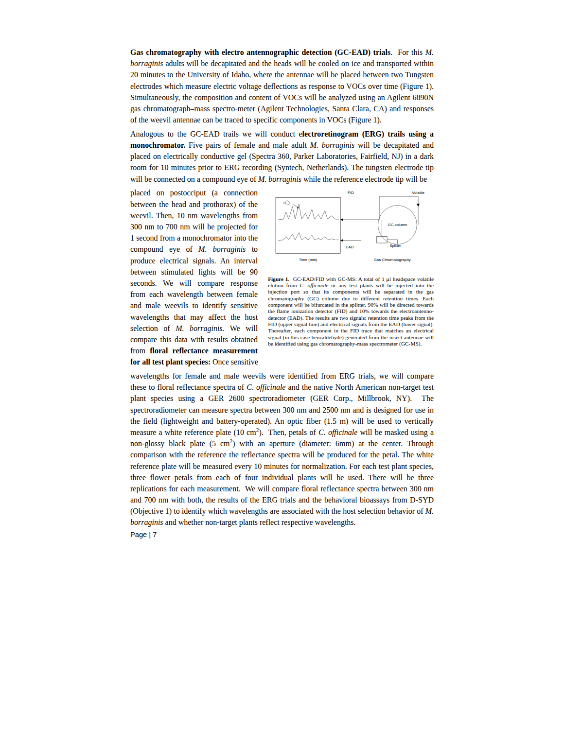Gas chromatography with electro antennographic detection (GC-EAD) trials. For this M. borraginis adults will be decapitated and the heads will be cooled on ice and transported within 20 minutes to the University of Idaho, where the antennae will be placed between two Tungsten electrodes which measure electric voltage deflections as response to VOCs over time (Figure 1). Simultaneously, the composition and content of VOCs will be analyzed using an Agilent 6890N gas chromatograph–mass spectro-meter (Agilent Technologies, Santa Clara, CA) and responses of the weevil antennae can be traced to specific components in VOCs (Figure 1).
Analogous to the GC-EAD trails we will conduct electroretinogram (ERG) trails using a monochromator. Five pairs of female and male adult M. borraginis will be decapitated and placed on electrically conductive gel (Spectra 360, Parker Laboratories, Fairfield, NJ) in a dark room for 10 minutes prior to ERG recording (Syntech, Netherlands). The tungsten electrode tip will be connected on a compound eye of M. borraginis while the reference electrode tip will be
Figure 1. GC-EAD/FID with GC-MS: A total of 1 µl headspace volatile elution from C. officinale or any test plants will be injected into the injection port so that its components will be separated in the gas chromatography (GC) column due to different retention times. Each component will be bifurcated in the splitter. 90% will be directed towards the flame ionization detector (FID) and 10% towards the electroantenno-detector (EAD). The results are two signals: retention time peaks from the FID (upper signal line) and electrical signals from the EAD (lower signal). Thereafter, each component in the FID trace that matches an electrical signal (in this case benzaldehyde) generated from the insect antennae will be identified using gas chromatography-mass spectrometer (GC-MS).
placed on postocciput (a connection between the head and prothorax) of the weevil. Then, 10 nm wavelengths from 300 nm to 700 nm will be projected for 1 second from a monochromator into the compound eye of M. borraginis to produce electrical signals. An interval between stimulated lights will be 90 seconds. We will compare response from each wavelength between female and male weevils to identify sensitive wavelengths that may affect the host selection of M. borraginis. We will compare this data with results obtained from floral reflectance measurement for all test plant species: Once sensitive
wavelengths for female and male weevils were identified from ERG trials, we will compare these to floral reflectance spectra of C. officinale and the native North American non-target test plant species using a GER 2600 spectroradiometer (GER Corp., Millbrook, NY). The spectroradiometer can measure spectra between 300 nm and 2500 nm and is designed for use in the field (lightweight and battery-operated). An optic fiber (1.5 m) will be used to vertically measure a white reference plate (10 cm2). Then, petals of C. officinale will be masked using a non-glossy black plate (5 cm2) with an aperture (diameter: 6mm) at the center. Through comparison with the reference the reflectance spectra will be produced for the petal. The white reference plate will be measured every 10 minutes for normalization. For each test plant species, three flower petals from each of four individual plants will be used. There will be three replications for each measurement. We will compare floral reflectance spectra between 300 nm and 700 nm with both, the results of the ERG trials and the behavioral bioassays from D-SYD (Objective 1) to identify which wavelengths are associated with the host selection behavior of M. borraginis and whether non-target plants reflect respective wavelengths.
Page | 7